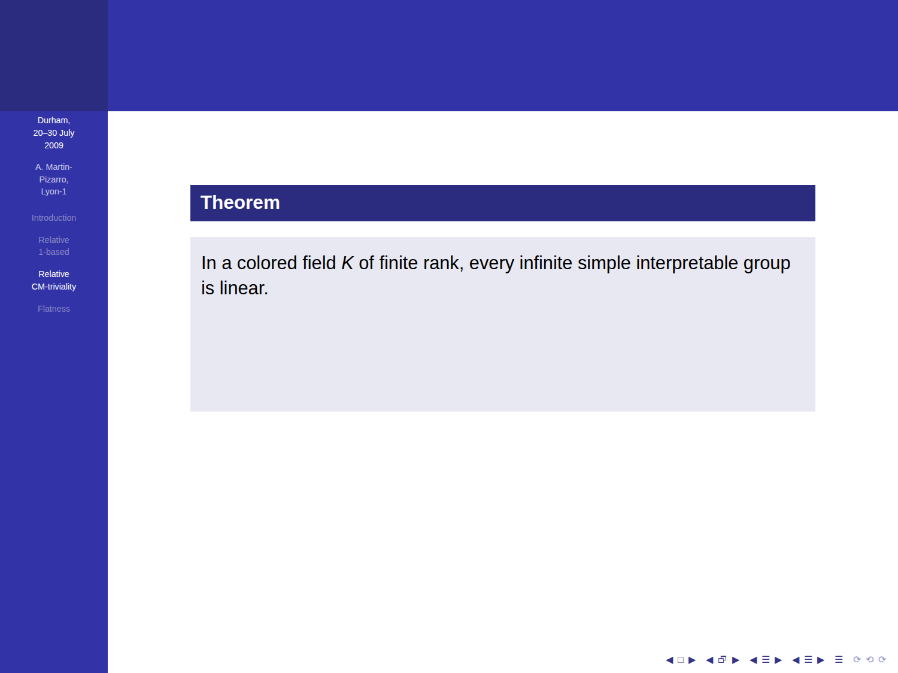Durham,
20–30 July
2009
A. Martin-
Pizarro,
Lyon-1
Introduction
Relative
1-based
Relative
CM-triviality
Flatness
Theorem
In a colored field K of finite rank, every infinite simple interpretable group is linear.
◀ □ ▶ ◀ 🗗 ▶ ◀ ☰ ▶ ◀ ☰ ▶ ☰ ⟳ ⟲ ⟳